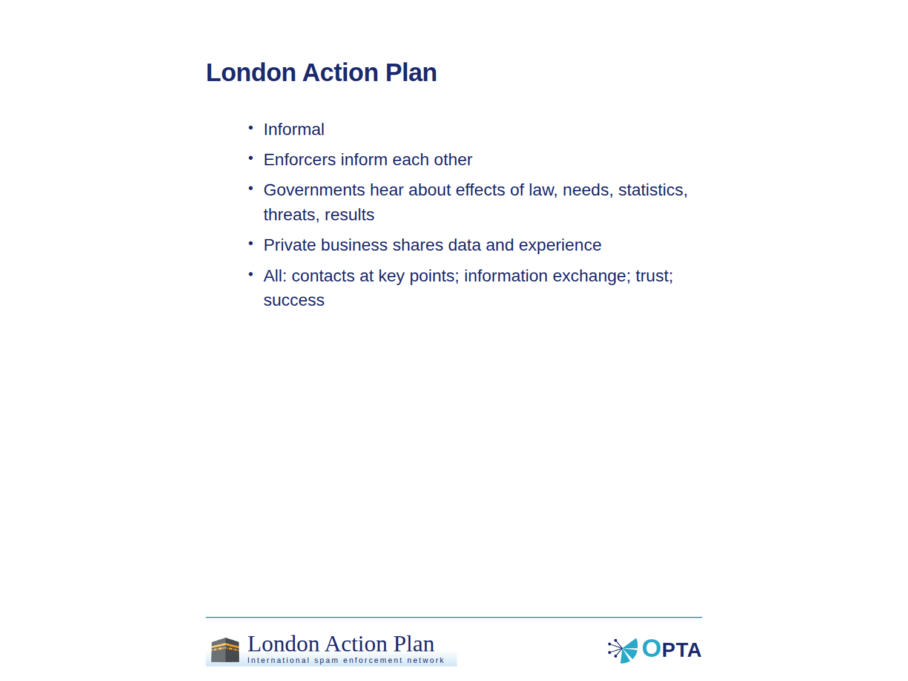London Action Plan
Informal
Enforcers inform each other
Governments hear about effects of law, needs, statistics, threats, results
Private business shares data and experience
All: contacts at key points; information exchange; trust; success
🕋
London Action Plan International spam enforcement network
OPTA